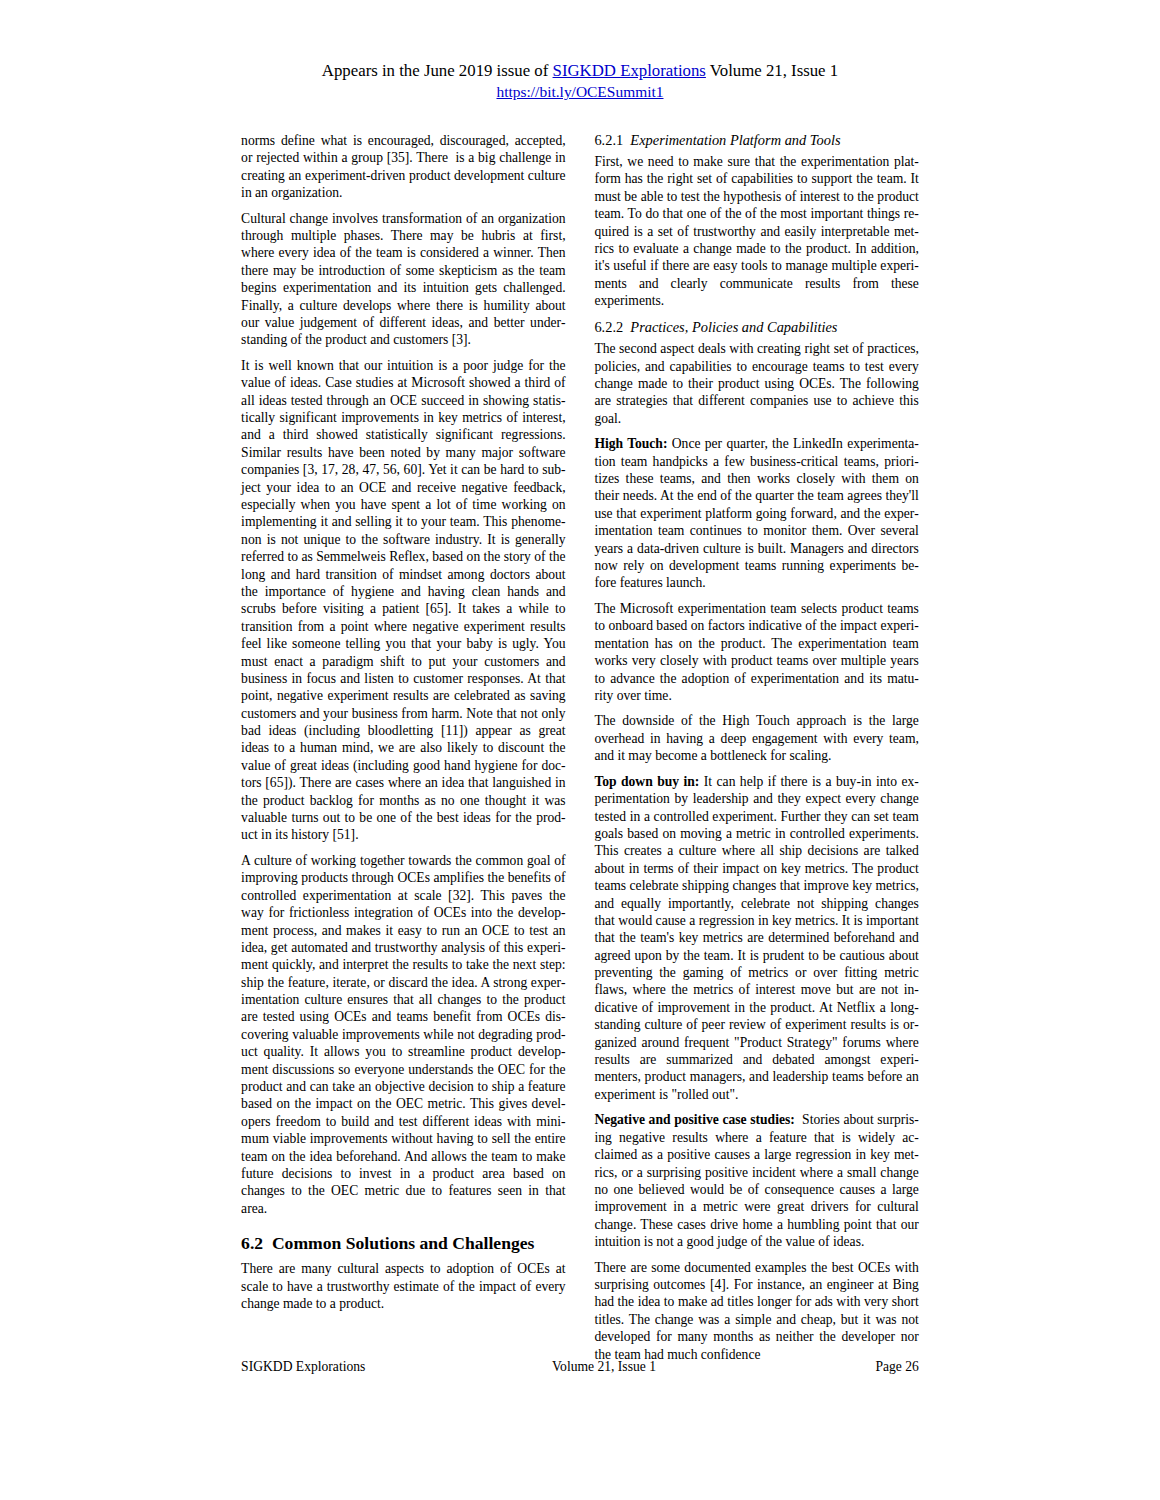Appears in the June 2019 issue of SIGKDD Explorations Volume 21, Issue 1
https://bit.ly/OCESummit1
norms define what is encouraged, discouraged, accepted, or rejected within a group [35]. There is a big challenge in creating an experiment-driven product development culture in an organization.
Cultural change involves transformation of an organization through multiple phases. There may be hubris at first, where every idea of the team is considered a winner. Then there may be introduction of some skepticism as the team begins experimentation and its intuition gets challenged. Finally, a culture develops where there is humility about our value judgement of different ideas, and better understanding of the product and customers [3].
It is well known that our intuition is a poor judge for the value of ideas. Case studies at Microsoft showed a third of all ideas tested through an OCE succeed in showing statistically significant improvements in key metrics of interest, and a third showed statistically significant regressions. Similar results have been noted by many major software companies [3, 17, 28, 47, 56, 60]. Yet it can be hard to subject your idea to an OCE and receive negative feedback, especially when you have spent a lot of time working on implementing it and selling it to your team. This phenomenon is not unique to the software industry. It is generally referred to as Semmelweis Reflex, based on the story of the long and hard transition of mindset among doctors about the importance of hygiene and having clean hands and scrubs before visiting a patient [65]. It takes a while to transition from a point where negative experiment results feel like someone telling you that your baby is ugly. You must enact a paradigm shift to put your customers and business in focus and listen to customer responses. At that point, negative experiment results are celebrated as saving customers and your business from harm. Note that not only bad ideas (including bloodletting [11]) appear as great ideas to a human mind, we are also likely to discount the value of great ideas (including good hand hygiene for doctors [65]). There are cases where an idea that languished in the product backlog for months as no one thought it was valuable turns out to be one of the best ideas for the product in its history [51].
A culture of working together towards the common goal of improving products through OCEs amplifies the benefits of controlled experimentation at scale [32]. This paves the way for frictionless integration of OCEs into the development process, and makes it easy to run an OCE to test an idea, get automated and trustworthy analysis of this experiment quickly, and interpret the results to take the next step: ship the feature, iterate, or discard the idea. A strong experimentation culture ensures that all changes to the product are tested using OCEs and teams benefit from OCEs discovering valuable improvements while not degrading product quality. It allows you to streamline product development discussions so everyone understands the OEC for the product and can take an objective decision to ship a feature based on the impact on the OEC metric. This gives developers freedom to build and test different ideas with minimum viable improvements without having to sell the entire team on the idea beforehand. And allows the team to make future decisions to invest in a product area based on changes to the OEC metric due to features seen in that area.
6.2 Common Solutions and Challenges
There are many cultural aspects to adoption of OCEs at scale to have a trustworthy estimate of the impact of every change made to a product.
6.2.1 Experimentation Platform and Tools
First, we need to make sure that the experimentation platform has the right set of capabilities to support the team. It must be able to test the hypothesis of interest to the product team. To do that one of the of the most important things required is a set of trustworthy and easily interpretable metrics to evaluate a change made to the product. In addition, it's useful if there are easy tools to manage multiple experiments and clearly communicate results from these experiments.
6.2.2 Practices, Policies and Capabilities
The second aspect deals with creating right set of practices, policies, and capabilities to encourage teams to test every change made to their product using OCEs. The following are strategies that different companies use to achieve this goal.
High Touch: Once per quarter, the LinkedIn experimentation team handpicks a few business-critical teams, prioritizes these teams, and then works closely with them on their needs. At the end of the quarter the team agrees they'll use that experiment platform going forward, and the experimentation team continues to monitor them. Over several years a data-driven culture is built. Managers and directors now rely on development teams running experiments before features launch.
The Microsoft experimentation team selects product teams to onboard based on factors indicative of the impact experimentation has on the product. The experimentation team works very closely with product teams over multiple years to advance the adoption of experimentation and its maturity over time.
The downside of the High Touch approach is the large overhead in having a deep engagement with every team, and it may become a bottleneck for scaling.
Top down buy in: It can help if there is a buy-in into experimentation by leadership and they expect every change tested in a controlled experiment. Further they can set team goals based on moving a metric in controlled experiments. This creates a culture where all ship decisions are talked about in terms of their impact on key metrics. The product teams celebrate shipping changes that improve key metrics, and equally importantly, celebrate not shipping changes that would cause a regression in key metrics. It is important that the team's key metrics are determined beforehand and agreed upon by the team. It is prudent to be cautious about preventing the gaming of metrics or over fitting metric flaws, where the metrics of interest move but are not indicative of improvement in the product. At Netflix a long-standing culture of peer review of experiment results is organized around frequent "Product Strategy" forums where results are summarized and debated amongst experimenters, product managers, and leadership teams before an experiment is "rolled out".
Negative and positive case studies: Stories about surprising negative results where a feature that is widely acclaimed as a positive causes a large regression in key metrics, or a surprising positive incident where a small change no one believed would be of consequence causes a large improvement in a metric were great drivers for cultural change. These cases drive home a humbling point that our intuition is not a good judge of the value of ideas.
There are some documented examples the best OCEs with surprising outcomes [4]. For instance, an engineer at Bing had the idea to make ad titles longer for ads with very short titles. The change was a simple and cheap, but it was not developed for many months as neither the developer nor the team had much confidence
SIGKDD Explorations
Volume 21, Issue 1
Page 26